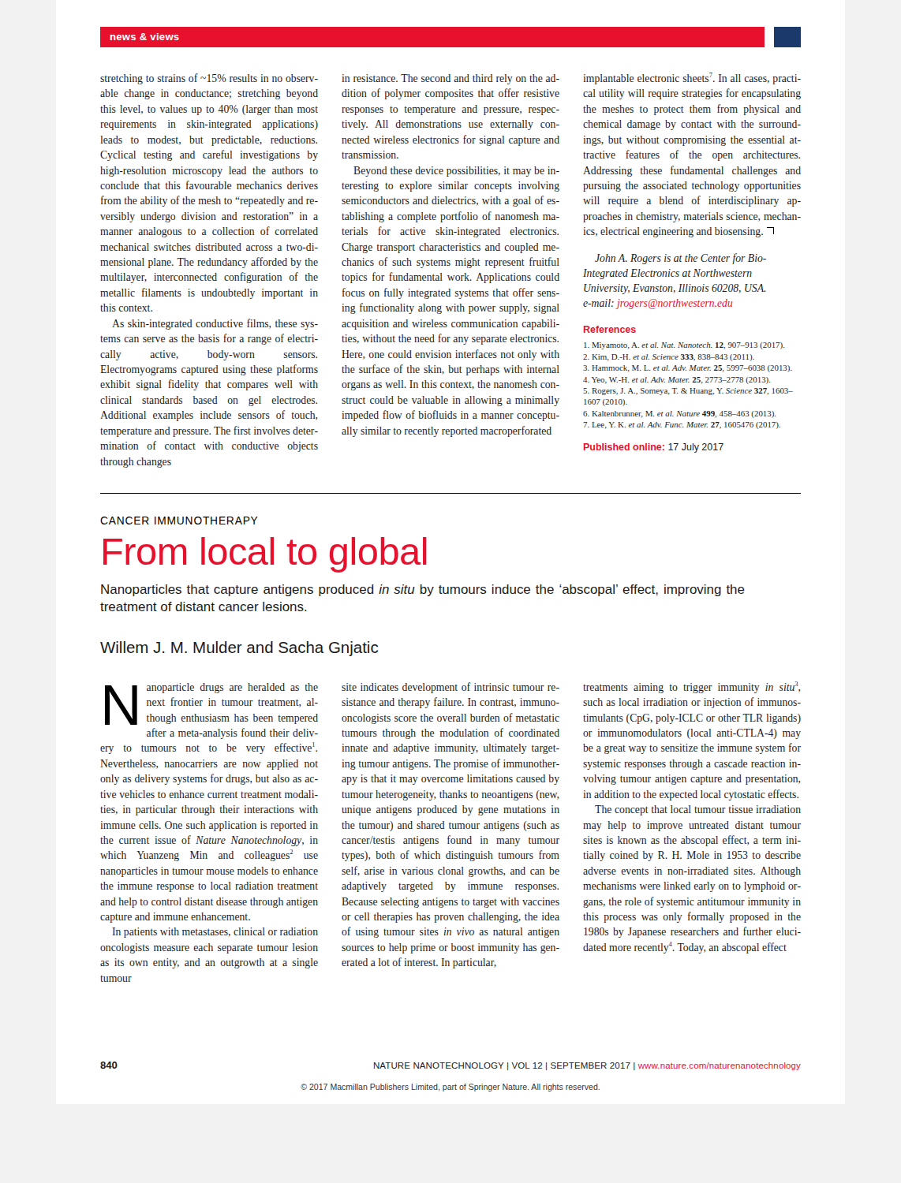news & views
stretching to strains of ~15% results in no observable change in conductance; stretching beyond this level, to values up to 40% (larger than most requirements in skin-integrated applications) leads to modest, but predictable, reductions. Cyclical testing and careful investigations by high-resolution microscopy lead the authors to conclude that this favourable mechanics derives from the ability of the mesh to “repeatedly and reversibly undergo division and restoration” in a manner analogous to a collection of correlated mechanical switches distributed across a two-dimensional plane. The redundancy afforded by the multilayer, interconnected configuration of the metallic filaments is undoubtedly important in this context.
As skin-integrated conductive films, these systems can serve as the basis for a range of electrically active, body-worn sensors. Electromyograms captured using these platforms exhibit signal fidelity that compares well with clinical standards based on gel electrodes. Additional examples include sensors of touch, temperature and pressure. The first involves determination of contact with conductive objects through changes
in resistance. The second and third rely on the addition of polymer composites that offer resistive responses to temperature and pressure, respectively. All demonstrations use externally connected wireless electronics for signal capture and transmission.
Beyond these device possibilities, it may be interesting to explore similar concepts involving semiconductors and dielectrics, with a goal of establishing a complete portfolio of nanomesh materials for active skin-integrated electronics. Charge transport characteristics and coupled mechanics of such systems might represent fruitful topics for fundamental work. Applications could focus on fully integrated systems that offer sensing functionality along with power supply, signal acquisition and wireless communication capabilities, without the need for any separate electronics. Here, one could envision interfaces not only with the surface of the skin, but perhaps with internal organs as well. In this context, the nanomesh construct could be valuable in allowing a minimally impeded flow of biofluids in a manner conceptually similar to recently reported macroperforated
implantable electronic sheets7. In all cases, practical utility will require strategies for encapsulating the meshes to protect them from physical and chemical damage by contact with the surroundings, but without compromising the essential attractive features of the open architectures. Addressing these fundamental challenges and pursuing the associated technology opportunities will require a blend of interdisciplinary approaches in chemistry, materials science, mechanics, electrical engineering and biosensing.
John A. Rogers is at the Center for Bio-Integrated Electronics at Northwestern University, Evanston, Illinois 60208, USA.
e-mail: jrogers@northwestern.edu
References
1. Miyamoto, A. et al. Nat. Nanotech. 12, 907–913 (2017).
2. Kim, D.-H. et al. Science 333, 838–843 (2011).
3. Hammock, M. L. et al. Adv. Mater. 25, 5997–6038 (2013).
4. Yeo, W.-H. et al. Adv. Mater. 25, 2773–2778 (2013).
5. Rogers, J. A., Someya, T. & Huang, Y. Science 327, 1603–1607 (2010).
6. Kaltenbrunner, M. et al. Nature 499, 458–463 (2013).
7. Lee, Y. K. et al. Adv. Func. Mater. 27, 1605476 (2017).
Published online: 17 July 2017
CANCER IMMUNOTHERAPY
From local to global
Nanoparticles that capture antigens produced in situ by tumours induce the ‘abscopal’ effect, improving the treatment of distant cancer lesions.
Willem J. M. Mulder and Sacha Gnjatic
Nanoparticle drugs are heralded as the next frontier in tumour treatment, although enthusiasm has been tempered after a meta-analysis found their delivery to tumours not to be very effective1. Nevertheless, nanocarriers are now applied not only as delivery systems for drugs, but also as active vehicles to enhance current treatment modalities, in particular through their interactions with immune cells. One such application is reported in the current issue of Nature Nanotechnology, in which Yuanzeng Min and colleagues2 use nanoparticles in tumour mouse models to enhance the immune response to local radiation treatment and help to control distant disease through antigen capture and immune enhancement.
In patients with metastases, clinical or radiation oncologists measure each separate tumour lesion as its own entity, and an outgrowth at a single tumour
site indicates development of intrinsic tumour resistance and therapy failure. In contrast, immuno-oncologists score the overall burden of metastatic tumours through the modulation of coordinated innate and adaptive immunity, ultimately targeting tumour antigens. The promise of immunotherapy is that it may overcome limitations caused by tumour heterogeneity, thanks to neoantigens (new, unique antigens produced by gene mutations in the tumour) and shared tumour antigens (such as cancer/testis antigens found in many tumour types), both of which distinguish tumours from self, arise in various clonal growths, and can be adaptively targeted by immune responses. Because selecting antigens to target with vaccines or cell therapies has proven challenging, the idea of using tumour sites in vivo as natural antigen sources to help prime or boost immunity has generated a lot of interest. In particular,
treatments aiming to trigger immunity in situ3, such as local irradiation or injection of immunostimulants (CpG, poly-ICLC or other TLR ligands) or immunomodulators (local anti-CTLA-4) may be a great way to sensitize the immune system for systemic responses through a cascade reaction involving tumour antigen capture and presentation, in addition to the expected local cytostatic effects.
The concept that local tumour tissue irradiation may help to improve untreated distant tumour sites is known as the abscopal effect, a term initially coined by R. H. Mole in 1953 to describe adverse events in non-irradiated sites. Although mechanisms were linked early on to lymphoid organs, the role of systemic antitumour immunity in this process was only formally proposed in the 1980s by Japanese researchers and further elucidated more recently4. Today, an abscopal effect
840
NATURE NANOTECHNOLOGY | VOL 12 | SEPTEMBER 2017 | www.nature.com/naturenanotechnology
© 2017 Macmillan Publishers Limited, part of Springer Nature. All rights reserved.